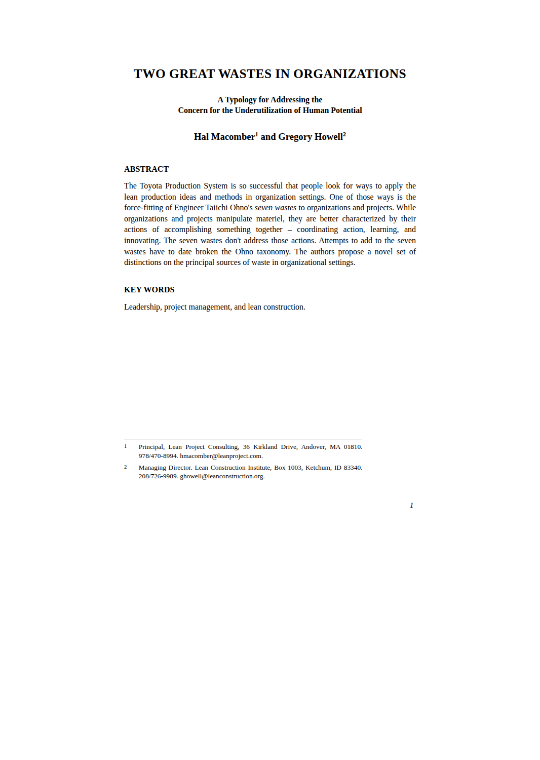TWO GREAT WASTES IN ORGANIZATIONS
A Typology for Addressing the
Concern for the Underutilization of Human Potential
Hal Macomber1 and Gregory Howell2
ABSTRACT
The Toyota Production System is so successful that people look for ways to apply the lean production ideas and methods in organization settings. One of those ways is the force-fitting of Engineer Taiichi Ohno's seven wastes to organizations and projects. While organizations and projects manipulate materiel, they are better characterized by their actions of accomplishing something together – coordinating action, learning, and innovating. The seven wastes don't address those actions. Attempts to add to the seven wastes have to date broken the Ohno taxonomy. The authors propose a novel set of distinctions on the principal sources of waste in organizational settings.
KEY WORDS
Leadership, project management, and lean construction.
1
Principal, Lean Project Consulting, 36 Kirkland Drive, Andover, MA 01810. 978/470-8994. hmacomber@leanproject.com.
2
Managing Director. Lean Construction Institute, Box 1003, Ketchum, ID 83340. 208/726-9989. ghowell@leanconstruction.org.
1